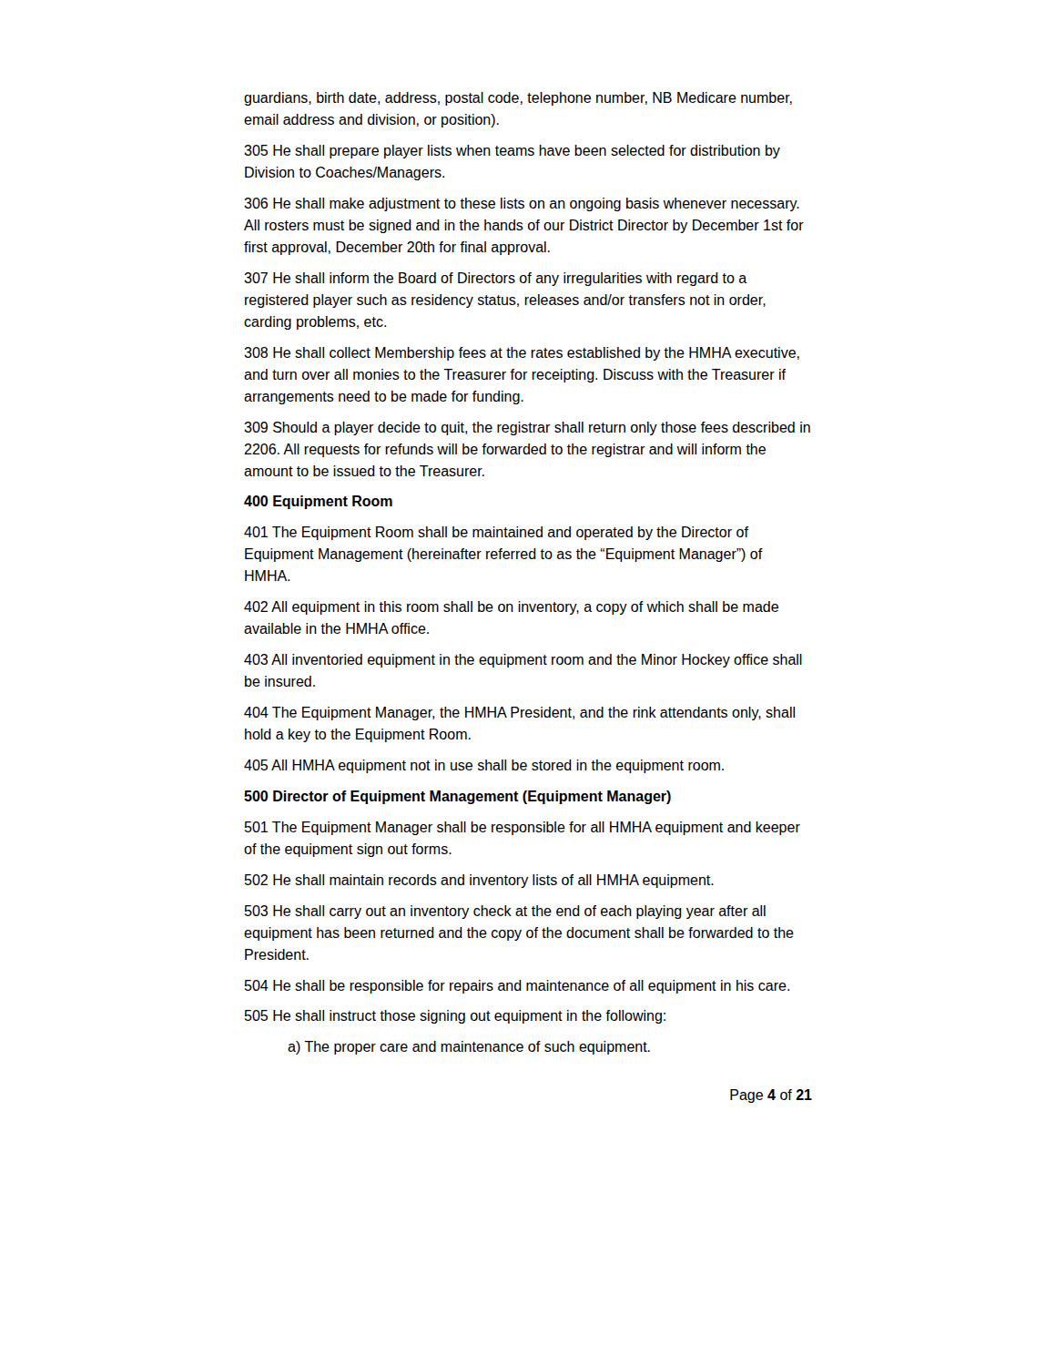guardians, birth date, address, postal code, telephone number, NB Medicare number, email address and division, or position).
305 He shall prepare player lists when teams have been selected for distribution by Division to Coaches/Managers.
306 He shall make adjustment to these lists on an ongoing basis whenever necessary. All rosters must be signed and in the hands of our District Director by December 1st for first approval, December 20th for final approval.
307 He shall inform the Board of Directors of any irregularities with regard to a registered player such as residency status, releases and/or transfers not in order, carding problems, etc.
308 He shall collect Membership fees at the rates established by the HMHA executive, and turn over all monies to the Treasurer for receipting. Discuss with the Treasurer if arrangements need to be made for funding.
309 Should a player decide to quit, the registrar shall return only those fees described in 2206. All requests for refunds will be forwarded to the registrar and will inform the amount to be issued to the Treasurer.
400 Equipment Room
401 The Equipment Room shall be maintained and operated by the Director of Equipment Management (hereinafter referred to as the “Equipment Manager”) of HMHA.
402 All equipment in this room shall be on inventory, a copy of which shall be made available in the HMHA office.
403 All inventoried equipment in the equipment room and the Minor Hockey office shall be insured.
404 The Equipment Manager, the HMHA President, and the rink attendants only, shall hold a key to the Equipment Room.
405 All HMHA equipment not in use shall be stored in the equipment room.
500 Director of Equipment Management (Equipment Manager)
501 The Equipment Manager shall be responsible for all HMHA equipment and keeper of the equipment sign out forms.
502 He shall maintain records and inventory lists of all HMHA equipment.
503 He shall carry out an inventory check at the end of each playing year after all equipment has been returned and the copy of the document shall be forwarded to the President.
504 He shall be responsible for repairs and maintenance of all equipment in his care.
505 He shall instruct those signing out equipment in the following:
a) The proper care and maintenance of such equipment.
Page 4 of 21